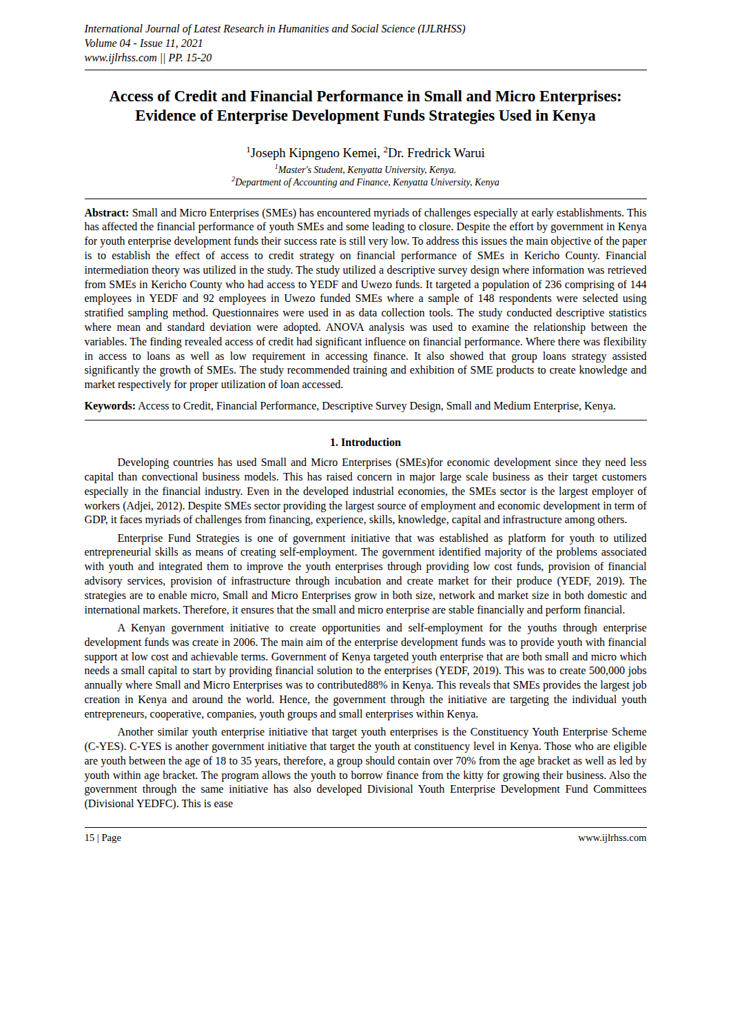International Journal of Latest Research in Humanities and Social Science (IJLRHSS)
Volume 04 - Issue 11, 2021
www.ijlrhss.com || PP. 15-20
Access of Credit and Financial Performance in Small and Micro Enterprises: Evidence of Enterprise Development Funds Strategies Used in Kenya
1Joseph Kipngeno Kemei, 2Dr. Fredrick Warui
1Master's Student, Kenyatta University, Kenya.
2Department of Accounting and Finance, Kenyatta University, Kenya
Abstract: Small and Micro Enterprises (SMEs) has encountered myriads of challenges especially at early establishments. This has affected the financial performance of youth SMEs and some leading to closure. Despite the effort by government in Kenya for youth enterprise development funds their success rate is still very low. To address this issues the main objective of the paper is to establish the effect of access to credit strategy on financial performance of SMEs in Kericho County. Financial intermediation theory was utilized in the study. The study utilized a descriptive survey design where information was retrieved from SMEs in Kericho County who had access to YEDF and Uwezo funds. It targeted a population of 236 comprising of 144 employees in YEDF and 92 employees in Uwezo funded SMEs where a sample of 148 respondents were selected using stratified sampling method. Questionnaires were used in as data collection tools. The study conducted descriptive statistics where mean and standard deviation were adopted. ANOVA analysis was used to examine the relationship between the variables. The finding revealed access of credit had significant influence on financial performance. Where there was flexibility in access to loans as well as low requirement in accessing finance. It also showed that group loans strategy assisted significantly the growth of SMEs. The study recommended training and exhibition of SME products to create knowledge and market respectively for proper utilization of loan accessed.
Keywords: Access to Credit, Financial Performance, Descriptive Survey Design, Small and Medium Enterprise, Kenya.
1. Introduction
Developing countries has used Small and Micro Enterprises (SMEs)for economic development since they need less capital than convectional business models. This has raised concern in major large scale business as their target customers especially in the financial industry. Even in the developed industrial economies, the SMEs sector is the largest employer of workers (Adjei, 2012). Despite SMEs sector providing the largest source of employment and economic development in term of GDP, it faces myriads of challenges from financing, experience, skills, knowledge, capital and infrastructure among others.
Enterprise Fund Strategies is one of government initiative that was established as platform for youth to utilized entrepreneurial skills as means of creating self-employment. The government identified majority of the problems associated with youth and integrated them to improve the youth enterprises through providing low cost funds, provision of financial advisory services, provision of infrastructure through incubation and create market for their produce (YEDF, 2019). The strategies are to enable micro, Small and Micro Enterprises grow in both size, network and market size in both domestic and international markets. Therefore, it ensures that the small and micro enterprise are stable financially and perform financial.
A Kenyan government initiative to create opportunities and self-employment for the youths through enterprise development funds was create in 2006. The main aim of the enterprise development funds was to provide youth with financial support at low cost and achievable terms. Government of Kenya targeted youth enterprise that are both small and micro which needs a small capital to start by providing financial solution to the enterprises (YEDF, 2019). This was to create 500,000 jobs annually where Small and Micro Enterprises was to contributed88% in Kenya. This reveals that SMEs provides the largest job creation in Kenya and around the world. Hence, the government through the initiative are targeting the individual youth entrepreneurs, cooperative, companies, youth groups and small enterprises within Kenya.
Another similar youth enterprise initiative that target youth enterprises is the Constituency Youth Enterprise Scheme (C-YES). C-YES is another government initiative that target the youth at constituency level in Kenya. Those who are eligible are youth between the age of 18 to 35 years, therefore, a group should contain over 70% from the age bracket as well as led by youth within age bracket. The program allows the youth to borrow finance from the kitty for growing their business. Also the government through the same initiative has also developed Divisional Youth Enterprise Development Fund Committees (Divisional YEDFC). This is ease
15 | Page www.ijlrhss.com